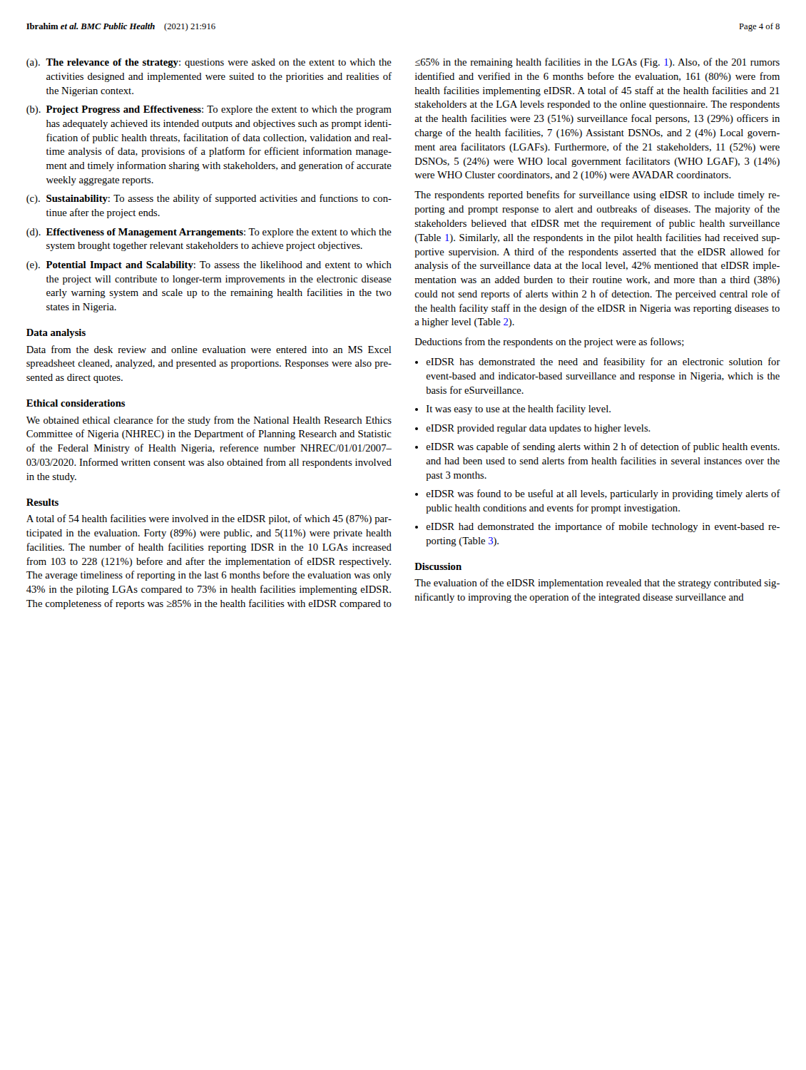Ibrahim et al. BMC Public Health (2021) 21:916
Page 4 of 8
(a). The relevance of the strategy: questions were asked on the extent to which the activities designed and implemented were suited to the priorities and realities of the Nigerian context.
(b). Project Progress and Effectiveness: To explore the extent to which the program has adequately achieved its intended outputs and objectives such as prompt identification of public health threats, facilitation of data collection, validation and real-time analysis of data, provisions of a platform for efficient information management and timely information sharing with stakeholders, and generation of accurate weekly aggregate reports.
(c). Sustainability: To assess the ability of supported activities and functions to continue after the project ends.
(d). Effectiveness of Management Arrangements: To explore the extent to which the system brought together relevant stakeholders to achieve project objectives.
(e). Potential Impact and Scalability: To assess the likelihood and extent to which the project will contribute to longer-term improvements in the electronic disease early warning system and scale up to the remaining health facilities in the two states in Nigeria.
Data analysis
Data from the desk review and online evaluation were entered into an MS Excel spreadsheet cleaned, analyzed, and presented as proportions. Responses were also presented as direct quotes.
Ethical considerations
We obtained ethical clearance for the study from the National Health Research Ethics Committee of Nigeria (NHREC) in the Department of Planning Research and Statistic of the Federal Ministry of Health Nigeria, reference number NHREC/01/01/2007–03/03/2020. Informed written consent was also obtained from all respondents involved in the study.
Results
A total of 54 health facilities were involved in the eIDSR pilot, of which 45 (87%) participated in the evaluation. Forty (89%) were public, and 5(11%) were private health facilities. The number of health facilities reporting IDSR in the 10 LGAs increased from 103 to 228 (121%) before and after the implementation of eIDSR respectively. The average timeliness of reporting in the last 6 months before the evaluation was only 43% in the piloting LGAs compared to 73% in health facilities implementing eIDSR. The completeness of reports was ≥85% in the health facilities with eIDSR compared to ≤65% in the remaining health facilities in the LGAs (Fig. 1). Also, of the 201 rumors identified and verified in the 6 months before the evaluation, 161 (80%) were from health facilities implementing eIDSR. A total of 45 staff at the health facilities and 21 stakeholders at the LGA levels responded to the online questionnaire. The respondents at the health facilities were 23 (51%) surveillance focal persons, 13 (29%) officers in charge of the health facilities, 7 (16%) Assistant DSNOs, and 2 (4%) Local government area facilitators (LGAFs). Furthermore, of the 21 stakeholders, 11 (52%) were DSNOs, 5 (24%) were WHO local government facilitators (WHO LGAF), 3 (14%) were WHO Cluster coordinators, and 2 (10%) were AVADAR coordinators.
The respondents reported benefits for surveillance using eIDSR to include timely reporting and prompt response to alert and outbreaks of diseases. The majority of the stakeholders believed that eIDSR met the requirement of public health surveillance (Table 1). Similarly, all the respondents in the pilot health facilities had received supportive supervision. A third of the respondents asserted that the eIDSR allowed for analysis of the surveillance data at the local level, 42% mentioned that eIDSR implementation was an added burden to their routine work, and more than a third (38%) could not send reports of alerts within 2 h of detection. The perceived central role of the health facility staff in the design of the eIDSR in Nigeria was reporting diseases to a higher level (Table 2).
Deductions from the respondents on the project were as follows;
eIDSR has demonstrated the need and feasibility for an electronic solution for event-based and indicator-based surveillance and response in Nigeria, which is the basis for eSurveillance.
It was easy to use at the health facility level.
eIDSR provided regular data updates to higher levels.
eIDSR was capable of sending alerts within 2 h of detection of public health events. and had been used to send alerts from health facilities in several instances over the past 3 months.
eIDSR was found to be useful at all levels, particularly in providing timely alerts of public health conditions and events for prompt investigation.
eIDSR had demonstrated the importance of mobile technology in event-based reporting (Table 3).
Discussion
The evaluation of the eIDSR implementation revealed that the strategy contributed significantly to improving the operation of the integrated disease surveillance and